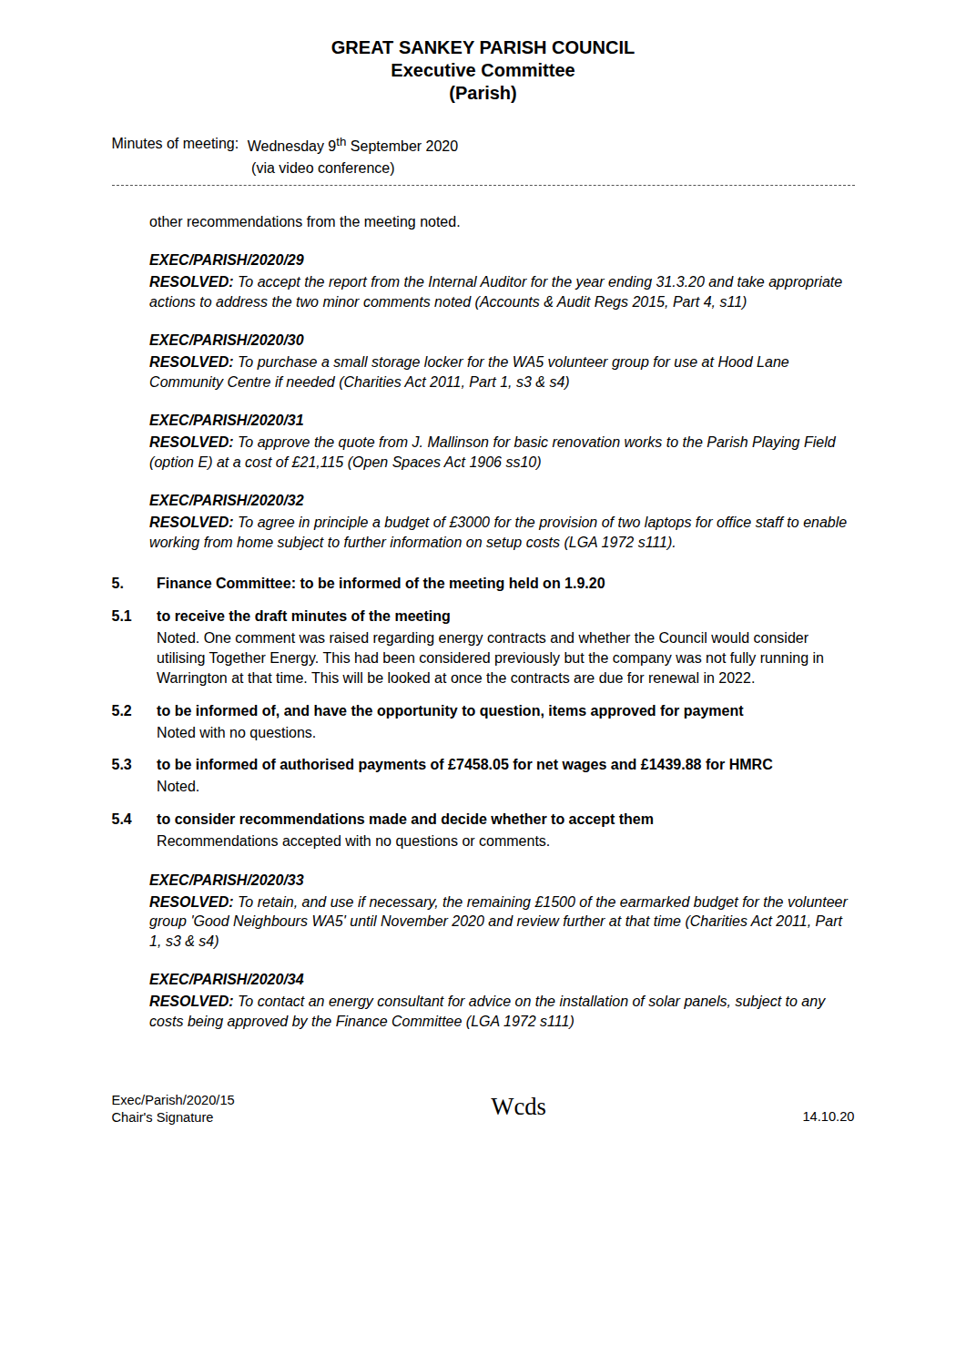GREAT SANKEY PARISH COUNCIL
Executive Committee
(Parish)
Minutes of meeting: Wednesday 9th September 2020
(via video conference)
other recommendations from the meeting noted.
EXEC/PARISH/2020/29
RESOLVED: To accept the report from the Internal Auditor for the year ending 31.3.20 and take appropriate actions to address the two minor comments noted (Accounts & Audit Regs 2015, Part 4, s11)
EXEC/PARISH/2020/30
RESOLVED: To purchase a small storage locker for the WA5 volunteer group for use at Hood Lane Community Centre if needed (Charities Act 2011, Part 1, s3 & s4)
EXEC/PARISH/2020/31
RESOLVED: To approve the quote from J. Mallinson for basic renovation works to the Parish Playing Field (option E) at a cost of £21,115 (Open Spaces Act 1906 ss10)
EXEC/PARISH/2020/32
RESOLVED: To agree in principle a budget of £3000 for the provision of two laptops for office staff to enable working from home subject to further information on setup costs (LGA 1972 s111).
5.
Finance Committee: to be informed of the meeting held on 1.9.20
5.1
to receive the draft minutes of the meeting
Noted. One comment was raised regarding energy contracts and whether the Council would consider utilising Together Energy. This had been considered previously but the company was not fully running in Warrington at that time. This will be looked at once the contracts are due for renewal in 2022.
5.2
to be informed of, and have the opportunity to question, items approved for payment
Noted with no questions.
5.3
to be informed of authorised payments of £7458.05 for net wages and £1439.88 for HMRC
Noted.
5.4
to consider recommendations made and decide whether to accept them
Recommendations accepted with no questions or comments.
EXEC/PARISH/2020/33
RESOLVED: To retain, and use if necessary, the remaining £1500 of the earmarked budget for the volunteer group 'Good Neighbours WA5' until November 2020 and review further at that time (Charities Act 2011, Part 1, s3 & s4)
EXEC/PARISH/2020/34
RESOLVED: To contact an energy consultant for advice on the installation of solar panels, subject to any costs being approved by the Finance Committee (LGA 1972 s111)
Exec/Parish/2020/15
Chair's Signature
Wcds
14.10.20